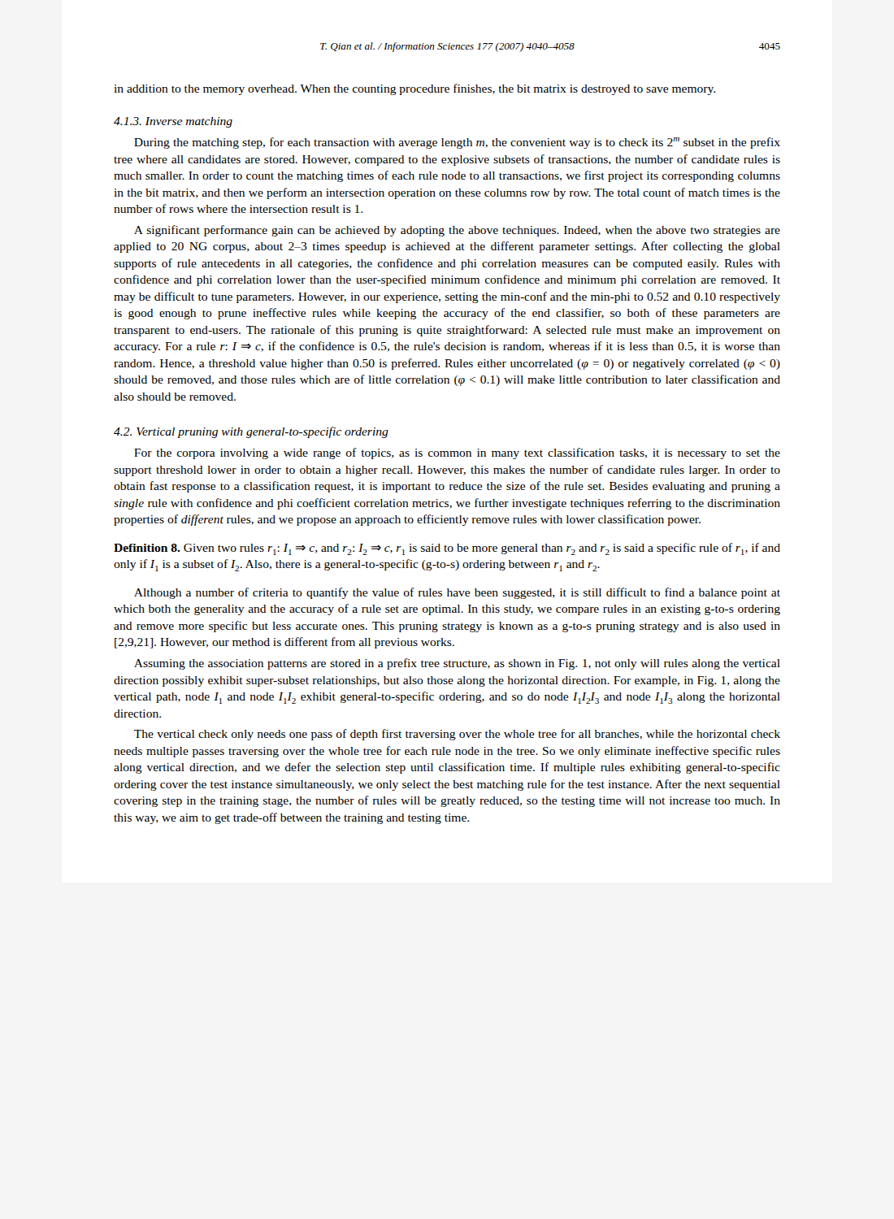T. Qian et al. / Information Sciences 177 (2007) 4040–4058 4045
in addition to the memory overhead. When the counting procedure finishes, the bit matrix is destroyed to save memory.
4.1.3. Inverse matching
During the matching step, for each transaction with average length m, the convenient way is to check its 2m subset in the prefix tree where all candidates are stored. However, compared to the explosive subsets of transactions, the number of candidate rules is much smaller. In order to count the matching times of each rule node to all transactions, we first project its corresponding columns in the bit matrix, and then we perform an intersection operation on these columns row by row. The total count of match times is the number of rows where the intersection result is 1.
A significant performance gain can be achieved by adopting the above techniques. Indeed, when the above two strategies are applied to 20 NG corpus, about 2–3 times speedup is achieved at the different parameter settings. After collecting the global supports of rule antecedents in all categories, the confidence and phi correlation measures can be computed easily. Rules with confidence and phi correlation lower than the user-specified minimum confidence and minimum phi correlation are removed. It may be difficult to tune parameters. However, in our experience, setting the min-conf and the min-phi to 0.52 and 0.10 respectively is good enough to prune ineffective rules while keeping the accuracy of the end classifier, so both of these parameters are transparent to end-users. The rationale of this pruning is quite straightforward: A selected rule must make an improvement on accuracy. For a rule r: I ⇒ c, if the confidence is 0.5, the rule's decision is random, whereas if it is less than 0.5, it is worse than random. Hence, a threshold value higher than 0.50 is preferred. Rules either uncorrelated (φ = 0) or negatively correlated (φ < 0) should be removed, and those rules which are of little correlation (φ < 0.1) will make little contribution to later classification and also should be removed.
4.2. Vertical pruning with general-to-specific ordering
For the corpora involving a wide range of topics, as is common in many text classification tasks, it is necessary to set the support threshold lower in order to obtain a higher recall. However, this makes the number of candidate rules larger. In order to obtain fast response to a classification request, it is important to reduce the size of the rule set. Besides evaluating and pruning a single rule with confidence and phi coefficient correlation metrics, we further investigate techniques referring to the discrimination properties of different rules, and we propose an approach to efficiently remove rules with lower classification power.
Definition 8. Given two rules r1: I1 ⇒ c, and r2: I2 ⇒ c, r1 is said to be more general than r2 and r2 is said a specific rule of r1, if and only if I1 is a subset of I2. Also, there is a general-to-specific (g-to-s) ordering between r1 and r2.
Although a number of criteria to quantify the value of rules have been suggested, it is still difficult to find a balance point at which both the generality and the accuracy of a rule set are optimal. In this study, we compare rules in an existing g-to-s ordering and remove more specific but less accurate ones. This pruning strategy is known as a g-to-s pruning strategy and is also used in [2,9,21]. However, our method is different from all previous works.
Assuming the association patterns are stored in a prefix tree structure, as shown in Fig. 1, not only will rules along the vertical direction possibly exhibit super-subset relationships, but also those along the horizontal direction. For example, in Fig. 1, along the vertical path, node I1 and node I1I2 exhibit general-to-specific ordering, and so do node I1I2I3 and node I1I3 along the horizontal direction.
The vertical check only needs one pass of depth first traversing over the whole tree for all branches, while the horizontal check needs multiple passes traversing over the whole tree for each rule node in the tree. So we only eliminate ineffective specific rules along vertical direction, and we defer the selection step until classification time. If multiple rules exhibiting general-to-specific ordering cover the test instance simultaneously, we only select the best matching rule for the test instance. After the next sequential covering step in the training stage, the number of rules will be greatly reduced, so the testing time will not increase too much. In this way, we aim to get trade-off between the training and testing time.